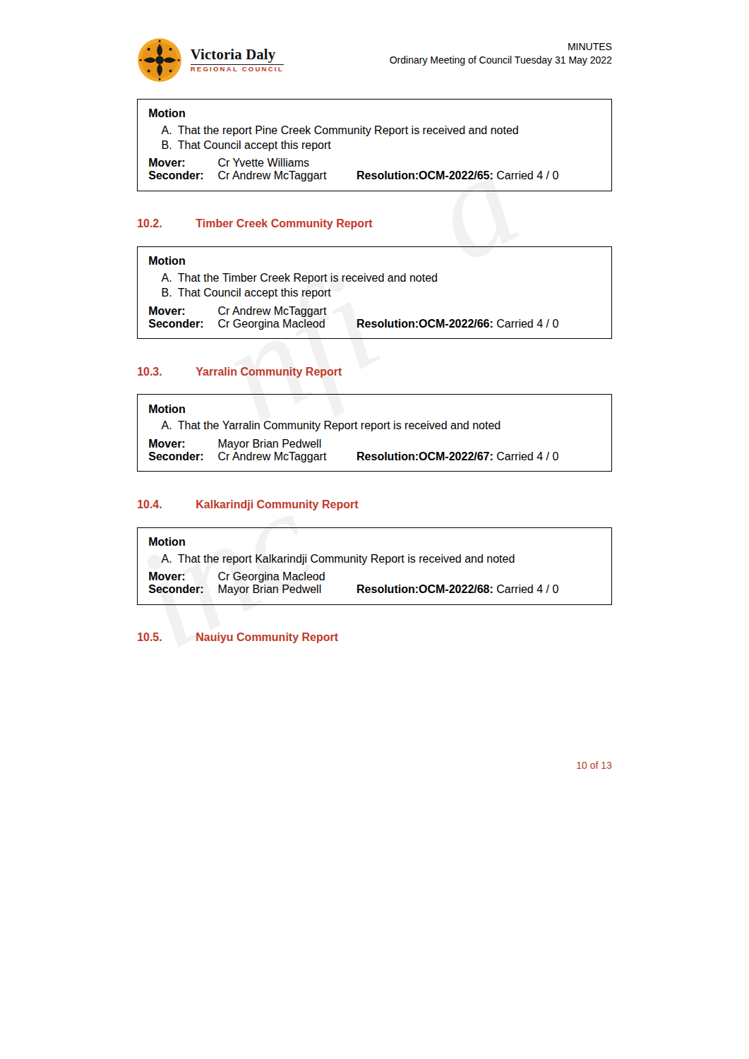a nfi inc
Victoria Daly
REGIONAL COUNCIL
MINUTES
Ordinary Meeting of Council Tuesday 31 May 2022
Motion
That the report Pine Creek Community Report is received and noted
That Council accept this report
| Mover: | Cr Yvette Williams | |
| Seconder: | Cr Andrew McTaggart | Resolution:OCM-2022/65: Carried 4 / 0 |
10.2. Timber Creek Community Report
Motion
That the Timber Creek Report is received and noted
That Council accept this report
| Mover: | Cr Andrew McTaggart | |
| Seconder: | Cr Georgina Macleod | Resolution:OCM-2022/66: Carried 4 / 0 |
10.3. Yarralin Community Report
Motion
That the Yarralin Community Report report is received and noted
| Mover: | Mayor Brian Pedwell | |
| Seconder: | Cr Andrew McTaggart | Resolution:OCM-2022/67: Carried 4 / 0 |
10.4. Kalkarindji Community Report
Motion
That the report Kalkarindji Community Report is received and noted
| Mover: | Cr Georgina Macleod | |
| Seconder: | Mayor Brian Pedwell | Resolution:OCM-2022/68: Carried 4 / 0 |
10.5. Nauiyu Community Report
10 of 13